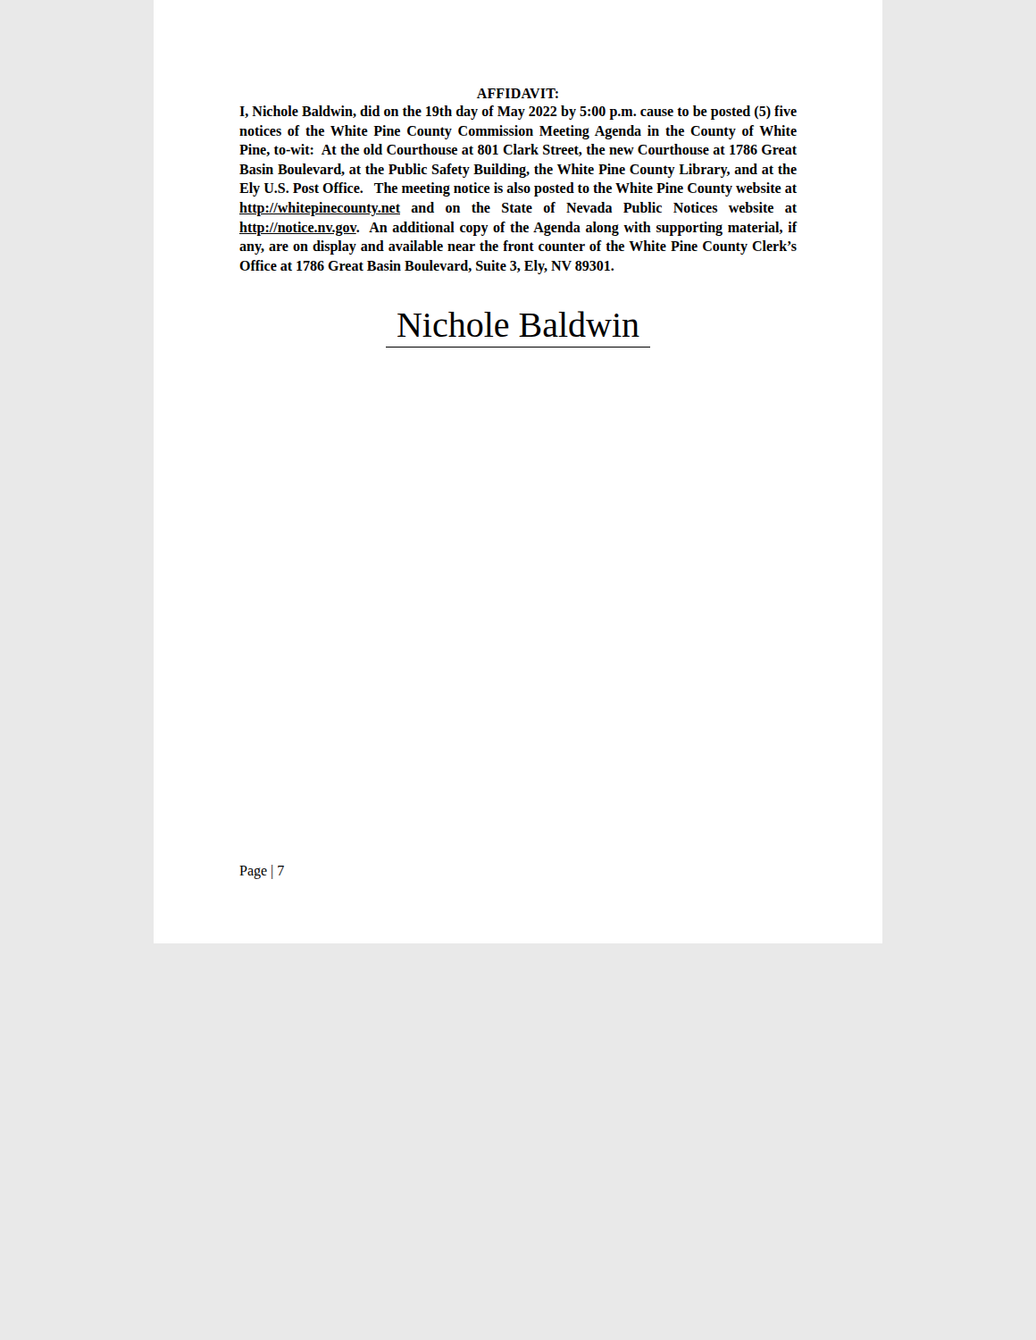AFFIDAVIT:
I, Nichole Baldwin, did on the 19th day of May 2022 by 5:00 p.m. cause to be posted (5) five notices of the White Pine County Commission Meeting Agenda in the County of White Pine, to-wit: At the old Courthouse at 801 Clark Street, the new Courthouse at 1786 Great Basin Boulevard, at the Public Safety Building, the White Pine County Library, and at the Ely U.S. Post Office. The meeting notice is also posted to the White Pine County website at http://whitepinecounty.net and on the State of Nevada Public Notices website at http://notice.nv.gov. An additional copy of the Agenda along with supporting material, if any, are on display and available near the front counter of the White Pine County Clerk’s Office at 1786 Great Basin Boulevard, Suite 3, Ely, NV 89301.
Nichole Baldwin
Page | 7